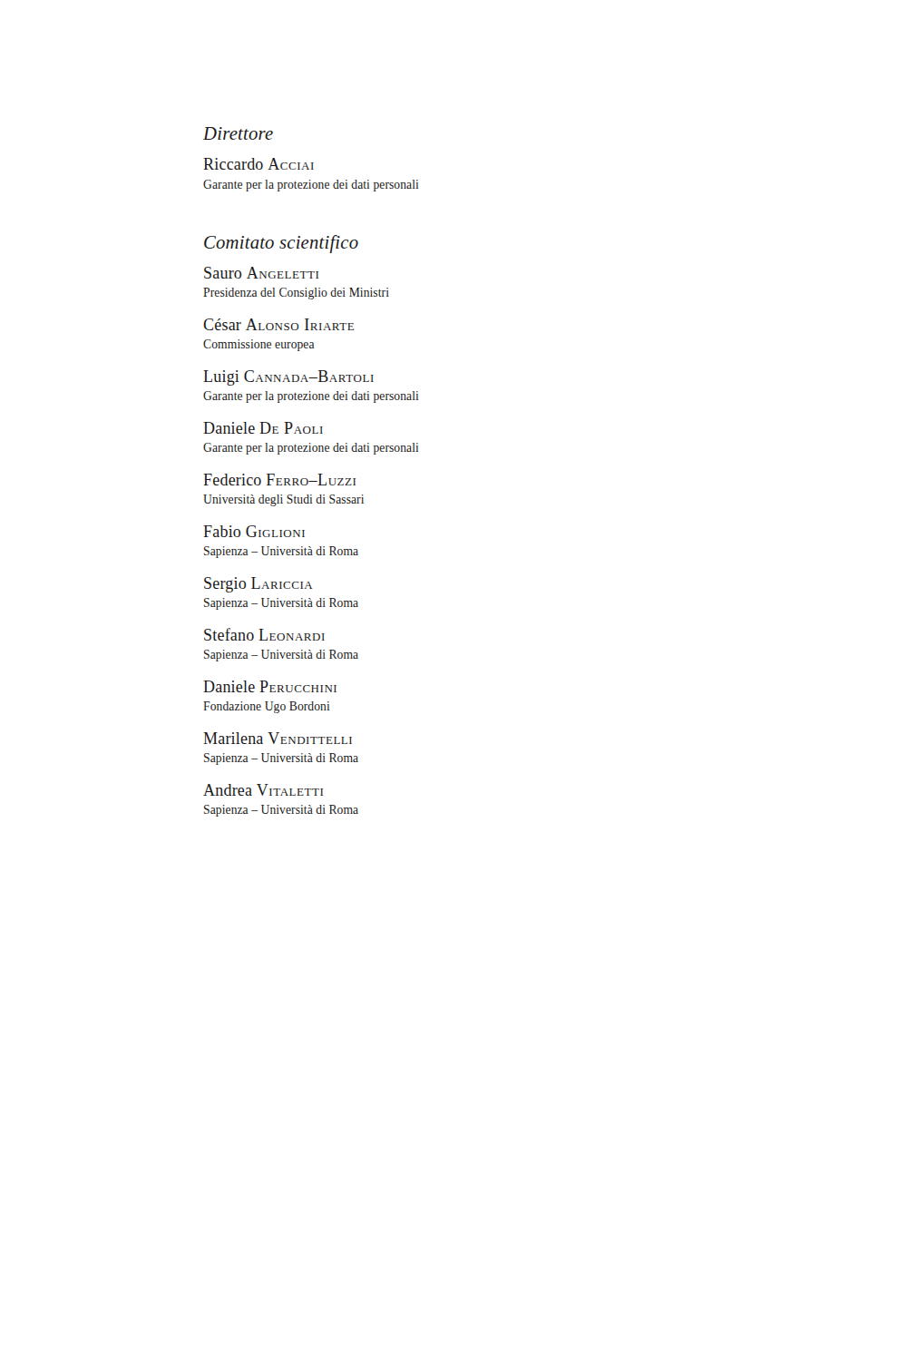Direttore
Riccardo Acciai
Garante per la protezione dei dati personali
Comitato scientifico
Sauro Angeletti
Presidenza del Consiglio dei Ministri
César Alonso Iriarte
Commissione europea
Luigi Cannada–Bartoli
Garante per la protezione dei dati personali
Daniele De Paoli
Garante per la protezione dei dati personali
Federico Ferro–Luzzi
Università degli Studi di Sassari
Fabio Giglioni
Sapienza – Università di Roma
Sergio Lariccia
Sapienza – Università di Roma
Stefano Leonardi
Sapienza – Università di Roma
Daniele Perucchini
Fondazione Ugo Bordoni
Marilena Vendittelli
Sapienza – Università di Roma
Andrea Vitaletti
Sapienza – Università di Roma